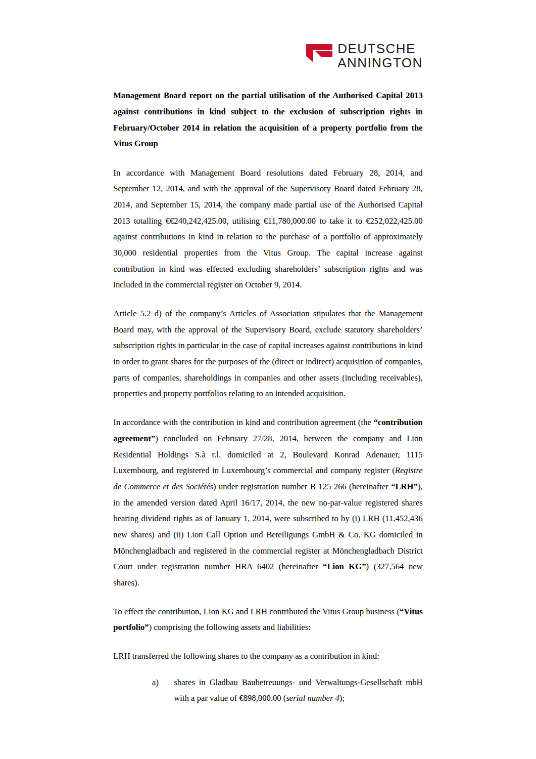DEUTSCHEANNINGTON
Management Board report on the partial utilisation of the Authorised Capital 2013 against contributions in kind subject to the exclusion of subscription rights in February/October 2014 in relation the acquisition of a property portfolio from the Vitus Group
In accordance with Management Board resolutions dated February 28, 2014, and September 12, 2014, and with the approval of the Supervisory Board dated February 28, 2014, and September 15, 2014, the company made partial use of the Authorised Capital 2013 totalling €€240,242,425.00, utilising €11,780,000.00 to take it to €252,022,425.00 against contributions in kind in relation to the purchase of a portfolio of approximately 30,000 residential properties from the Vitus Group. The capital increase against contribution in kind was effected excluding shareholders’ subscription rights and was included in the commercial register on October 9, 2014.
Article 5.2 d) of the company’s Articles of Association stipulates that the Management Board may, with the approval of the Supervisory Board, exclude statutory shareholders’ subscription rights in particular in the case of capital increases against contributions in kind in order to grant shares for the purposes of the (direct or indirect) acquisition of companies, parts of companies, shareholdings in companies and other assets (including receivables), properties and property portfolios relating to an intended acquisition.
In accordance with the contribution in kind and contribution agreement (the “contribution agreement”) concluded on February 27/28, 2014, between the company and Lion Residential Holdings S.à r.l. domiciled at 2, Boulevard Konrad Adenauer, 1115 Luxembourg, and registered in Luxembourg’s commercial and company register (Registre de Commerce et des Sociétés) under registration number B 125 266 (hereinafter “LRH”), in the amended version dated April 16/17, 2014, the new no-par-value registered shares bearing dividend rights as of January 1, 2014, were subscribed to by (i) LRH (11,452,436 new shares) and (ii) Lion Call Option und Beteiligungs GmbH & Co. KG domiciled in Mönchengladbach and registered in the commercial register at Mönchengladbach District Court under registration number HRA 6402 (hereinafter “Lion KG”) (327,564 new shares).
To effect the contribution, Lion KG and LRH contributed the Vitus Group business (“Vitus portfolio”) comprising the following assets and liabilities:
LRH transferred the following shares to the company as a contribution in kind:
a) shares in Gladbau Baubetreuungs- und Verwaltungs-Gesellschaft mbH with a par value of €898,000.00 (serial number 4);